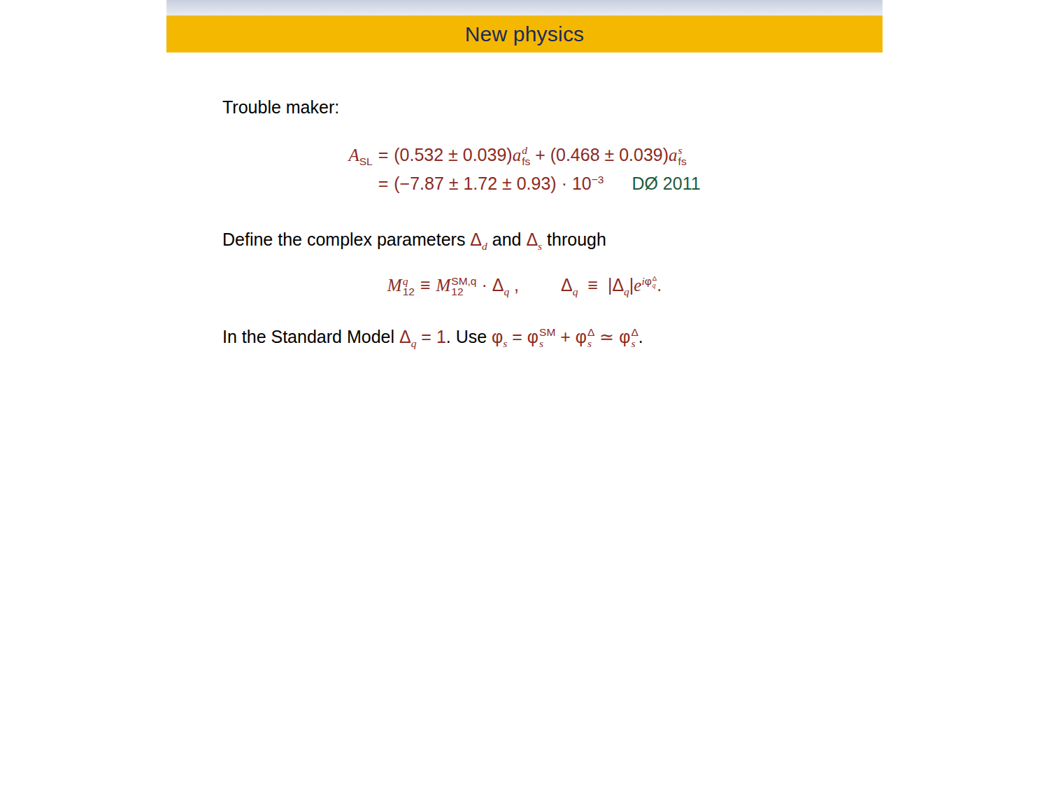New physics
Trouble maker:
| A SL | = | (0.532 ± 0.039) a d fs + (0.468 ± 0.039) a s fs |
| | = | (−7.87 ± 1.72 ± 0.93) · 10 −3 DØ 2011 |
Define the complex parameters Δd and Δs through
| M q 12 | ≡ | M SM,q 12 · Δ q , Δ q ≡ /Δ q / e i φ Δ q . |
In the Standard Model Δq = 1. Use φs = φSM s + φΔs ≃ φΔs.